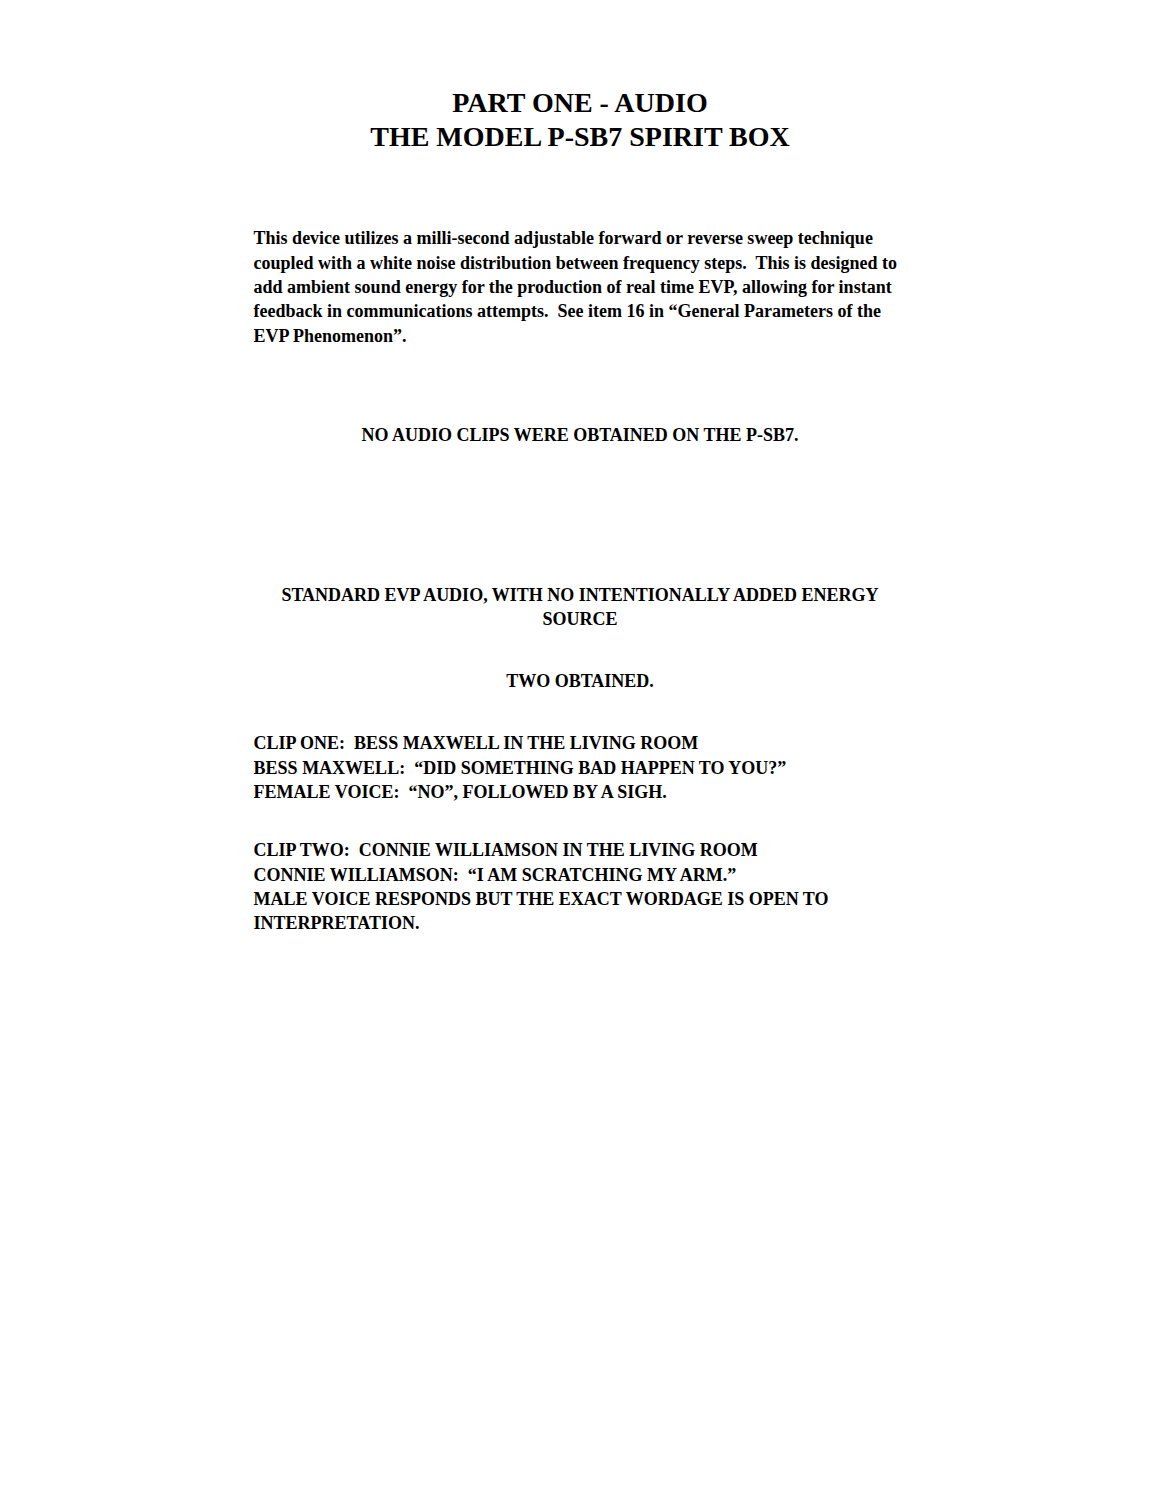PART ONE - AUDIO THE MODEL P-SB7 SPIRIT BOX
This device utilizes a milli-second adjustable forward or reverse sweep technique coupled with a white noise distribution between frequency steps. This is designed to add ambient sound energy for the production of real time EVP, allowing for instant feedback in communications attempts. See item 16 in “General Parameters of the EVP Phenomenon”.
NO AUDIO CLIPS WERE OBTAINED ON THE P-SB7.
STANDARD EVP AUDIO, WITH NO INTENTIONALLY ADDED ENERGY SOURCE
TWO OBTAINED.
CLIP ONE: BESS MAXWELL IN THE LIVING ROOM BESS MAXWELL: “DID SOMETHING BAD HAPPEN TO YOU?” FEMALE VOICE: “NO”, FOLLOWED BY A SIGH.
CLIP TWO: CONNIE WILLIAMSON IN THE LIVING ROOM CONNIE WILLIAMSON: “I AM SCRATCHING MY ARM.” MALE VOICE RESPONDS BUT THE EXACT WORDAGE IS OPEN TO INTERPRETATION.